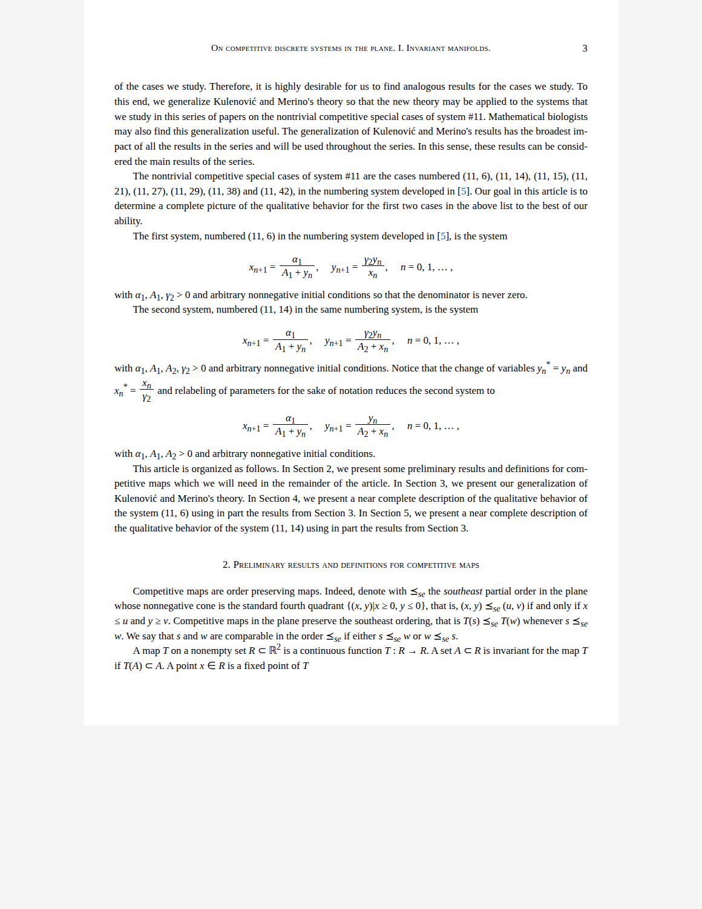On competitive discrete systems in the plane. I. Invariant manifolds. 3
of the cases we study. Therefore, it is highly desirable for us to find analogous results for the cases we study. To this end, we generalize Kulenović and Merino's theory so that the new theory may be applied to the systems that we study in this series of papers on the nontrivial competitive special cases of system #11. Mathematical biologists may also find this generalization useful. The generalization of Kulenović and Merino's results has the broadest impact of all the results in the series and will be used throughout the series. In this sense, these results can be considered the main results of the series.
The nontrivial competitive special cases of system #11 are the cases numbered (11, 6), (11, 14), (11, 15), (11, 21), (11, 27), (11, 29), (11, 38) and (11, 42), in the numbering system developed in [5]. Our goal in this article is to determine a complete picture of the qualitative behavior for the first two cases in the above list to the best of our ability.
The first system, numbered (11, 6) in the numbering system developed in [5], is the system
xn+1 = α1 A1 + yn, yn+1 = γ2yn xn, n = 0, 1, … ,
with α1, A1, γ2 > 0 and arbitrary nonnegative initial conditions so that the denominator is never zero.
The second system, numbered (11, 14) in the same numbering system, is the system
xn+1 = α1 A1 + yn, yn+1 = γ2yn A2 + xn, n = 0, 1, … ,
with α1, A1, A2, γ2 > 0 and arbitrary nonnegative initial conditions. Notice that the change of variables yn* = yn and xn* = xn γ2 and relabeling of parameters for the sake of notation reduces the second system to
xn+1 = α1 A1 + yn, yn+1 = yn A2 + xn, n = 0, 1, … ,
with α1, A1, A2 > 0 and arbitrary nonnegative initial conditions.
This article is organized as follows. In Section 2, we present some preliminary results and definitions for competitive maps which we will need in the remainder of the article. In Section 3, we present our generalization of Kulenović and Merino's theory. In Section 4, we present a near complete description of the qualitative behavior of the system (11, 6) using in part the results from Section 3. In Section 5, we present a near complete description of the qualitative behavior of the system (11, 14) using in part the results from Section 3.
2. Preliminary results and definitions for competitive maps
Competitive maps are order preserving maps. Indeed, denote with ⪯se the southeast partial order in the plane whose nonnegative cone is the standard fourth quadrant {(x, y)|x ≥ 0, y ≤ 0}, that is, (x, y) ⪯se (u, v) if and only if x ≤ u and y ≥ v. Competitive maps in the plane preserve the southeast ordering, that is T(s) ⪯se T(w) whenever s ⪯se w. We say that s and w are comparable in the order ⪯se if either s ⪯se w or w ⪯se s.
A map T on a nonempty set R ⊂ ℝ2 is a continuous function T : R → R. A set A ⊂ R is invariant for the map T if T(A) ⊂ A. A point x ∈ R is a fixed point of T